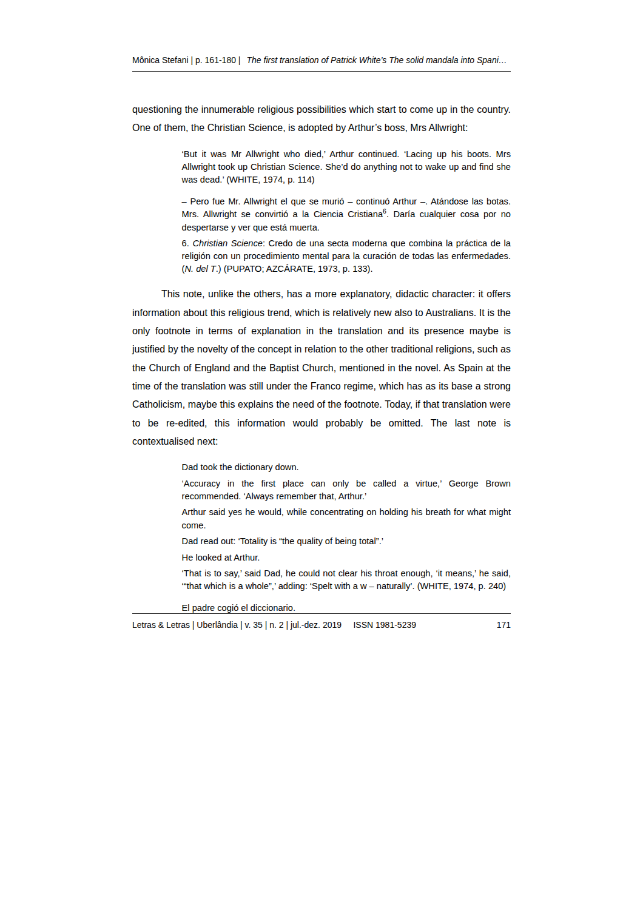Mônica Stefani | p. 161-180 | The first translation of Patrick White’s The solid mandala into Spanish…
questioning the innumerable religious possibilities which start to come up in the country. One of them, the Christian Science, is adopted by Arthur’s boss, Mrs Allwright:
‘But it was Mr Allwright who died,’ Arthur continued. ‘Lacing up his boots. Mrs Allwright took up Christian Science. She’d do anything not to wake up and find she was dead.’ (WHITE, 1974, p. 114)
– Pero fue Mr. Allwright el que se murió – continuó Arthur –. Atándose las botas. Mrs. Allwright se convirtió a la Ciencia Cristiana6. Daría cualquier cosa por no despertarse y ver que está muerta.
6. Christian Science: Credo de una secta moderna que combina la práctica de la religión con un procedimiento mental para la curación de todas las enfermedades. (N. del T.) (PUPATO; AZCÁRATE, 1973, p. 133).
This note, unlike the others, has a more explanatory, didactic character: it offers information about this religious trend, which is relatively new also to Australians. It is the only footnote in terms of explanation in the translation and its presence maybe is justified by the novelty of the concept in relation to the other traditional religions, such as the Church of England and the Baptist Church, mentioned in the novel. As Spain at the time of the translation was still under the Franco regime, which has as its base a strong Catholicism, maybe this explains the need of the footnote. Today, if that translation were to be re-edited, this information would probably be omitted. The last note is contextualised next:
Dad took the dictionary down.
‘Accuracy in the first place can only be called a virtue,’ George Brown recommended. ‘Always remember that, Arthur.’
Arthur said yes he would, while concentrating on holding his breath for what might come.
Dad read out: ‘Totality is “the quality of being total”.’
He looked at Arthur.
‘That is to say,’ said Dad, he could not clear his throat enough, ‘it means,’ he said, ‘“that which is a whole”,’ adding: ‘Spelt with a w – naturally’. (WHITE, 1974, p. 240)
El padre cogió el diccionario.
Letras & Letras | Uberlândia | v. 35 | n. 2 | jul.-dez. 2019 ISSN 1981-5239 171